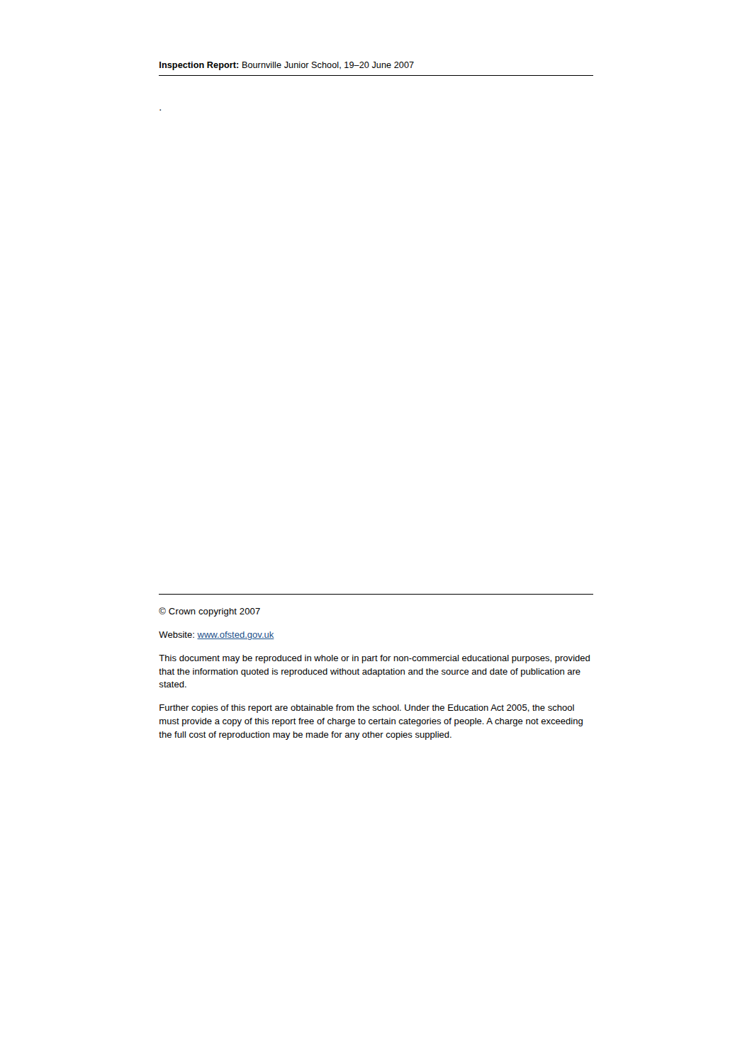Inspection Report: Bournville Junior School, 19–20 June 2007
.
© Crown copyright 2007
Website: www.ofsted.gov.uk
This document may be reproduced in whole or in part for non-commercial educational purposes, provided that the information quoted is reproduced without adaptation and the source and date of publication are stated.
Further copies of this report are obtainable from the school. Under the Education Act 2005, the school must provide a copy of this report free of charge to certain categories of people. A charge not exceeding the full cost of reproduction may be made for any other copies supplied.